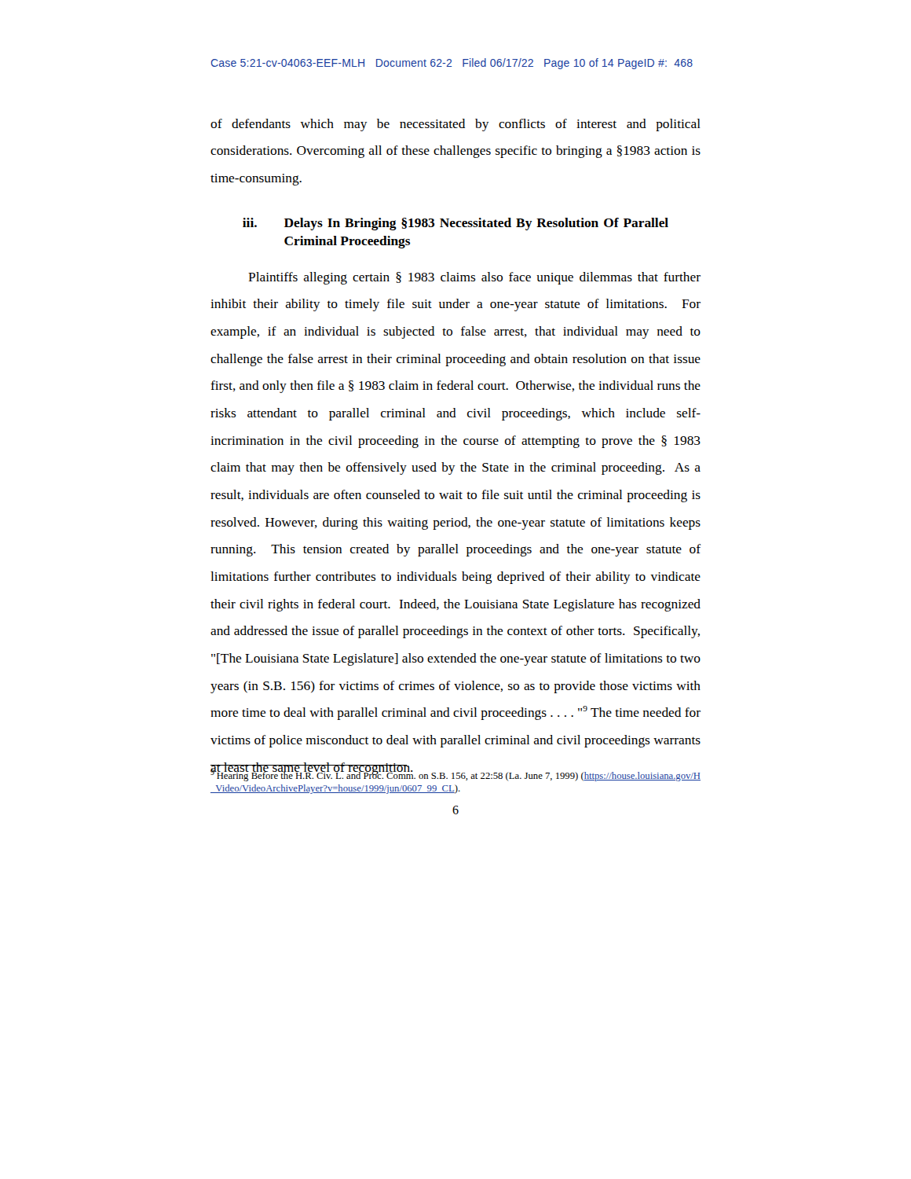Case 5:21-cv-04063-EEF-MLH Document 62-2 Filed 06/17/22 Page 10 of 14 PageID #: 468
of defendants which may be necessitated by conflicts of interest and political considerations. Overcoming all of these challenges specific to bringing a §1983 action is time-consuming.
iii. Delays In Bringing §1983 Necessitated By Resolution Of Parallel Criminal Proceedings
Plaintiffs alleging certain § 1983 claims also face unique dilemmas that further inhibit their ability to timely file suit under a one-year statute of limitations. For example, if an individual is subjected to false arrest, that individual may need to challenge the false arrest in their criminal proceeding and obtain resolution on that issue first, and only then file a § 1983 claim in federal court. Otherwise, the individual runs the risks attendant to parallel criminal and civil proceedings, which include self-incrimination in the civil proceeding in the course of attempting to prove the § 1983 claim that may then be offensively used by the State in the criminal proceeding. As a result, individuals are often counseled to wait to file suit until the criminal proceeding is resolved. However, during this waiting period, the one-year statute of limitations keeps running. This tension created by parallel proceedings and the one-year statute of limitations further contributes to individuals being deprived of their ability to vindicate their civil rights in federal court. Indeed, the Louisiana State Legislature has recognized and addressed the issue of parallel proceedings in the context of other torts. Specifically, "[The Louisiana State Legislature] also extended the one-year statute of limitations to two years (in S.B. 156) for victims of crimes of violence, so as to provide those victims with more time to deal with parallel criminal and civil proceedings . . . . "9 The time needed for victims of police misconduct to deal with parallel criminal and civil proceedings warrants at least the same level of recognition.
9Hearing Before the H.R. Civ. L. and Proc. Comm. on S.B. 156, at 22:58 (La. June 7, 1999) (https://house.louisiana.gov/H_Video/VideoArchivePlayer?v=house/1999/jun/0607_99_CL).
6